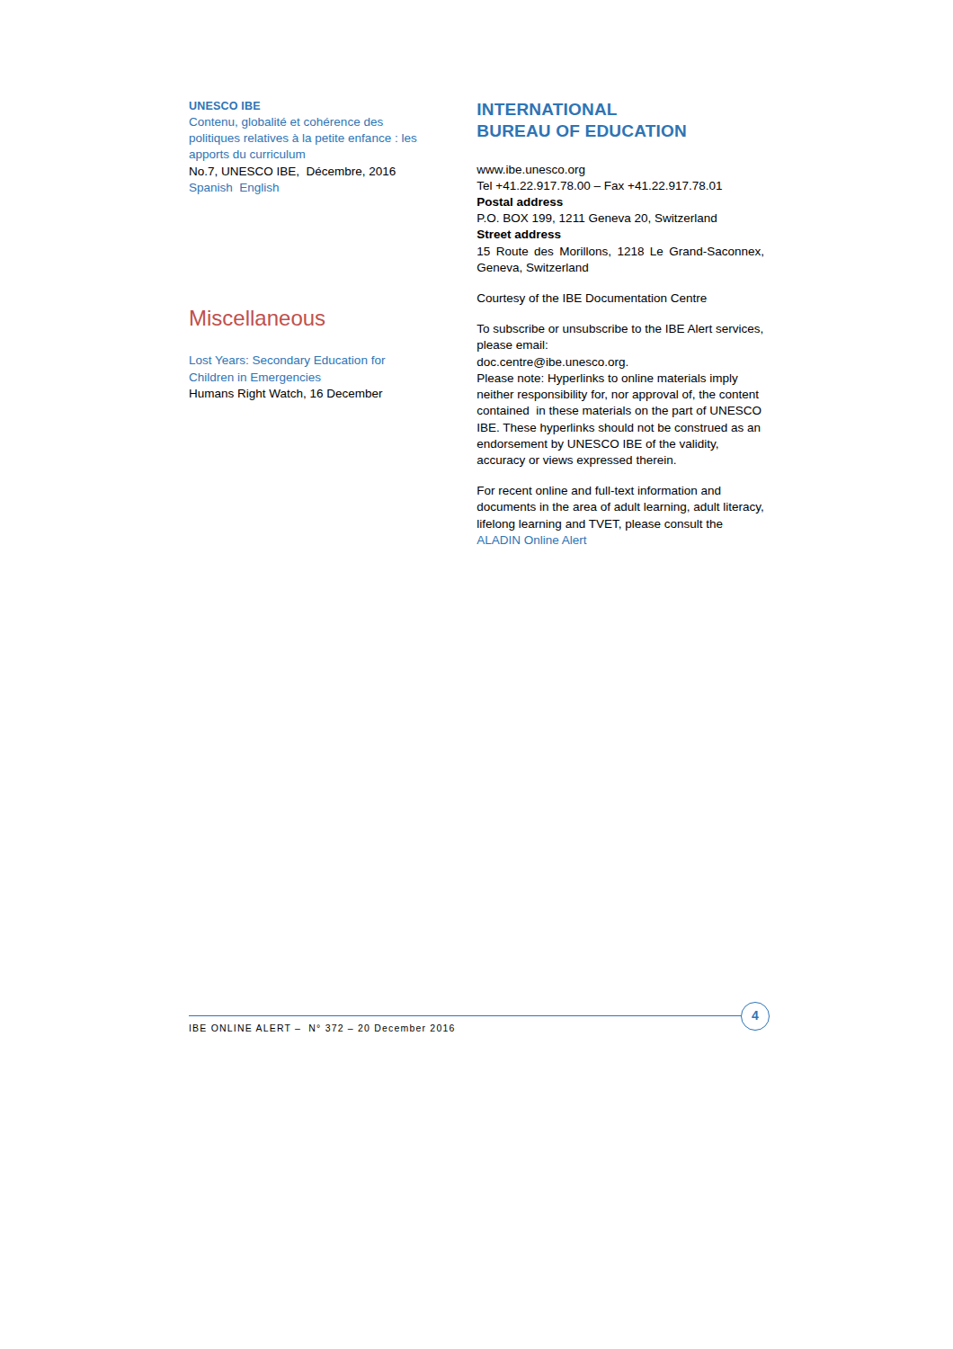UNESCO IBE
Contenu, globalité et cohérence des politiques relatives à la petite enfance : les apports du curriculum
No.7, UNESCO IBE, Décembre, 2016
Spanish English
Miscellaneous
Lost Years: Secondary Education for Children in Emergencies
Humans Right Watch, 16 December
INTERNATIONAL
BUREAU OF EDUCATION
www.ibe.unesco.org
Tel +41.22.917.78.00 – Fax +41.22.917.78.01
Postal address
P.O. BOX 199, 1211 Geneva 20, Switzerland
Street address
15 Route des Morillons, 1218 Le Grand-Saconnex, Geneva, Switzerland
Courtesy of the IBE Documentation Centre
To subscribe or unsubscribe to the IBE Alert services, please email:
doc.centre@ibe.unesco.org.
Please note: Hyperlinks to online materials imply neither responsibility for, nor approval of, the content contained in these materials on the part of UNESCO IBE. These hyperlinks should not be construed as an endorsement by UNESCO IBE of the validity, accuracy or views expressed therein.
For recent online and full-text information and documents in the area of adult learning, adult literacy, lifelong learning and TVET, please consult the ALADIN Online Alert
IBE ONLINE ALERT – N° 372 – 20 December 2016
4